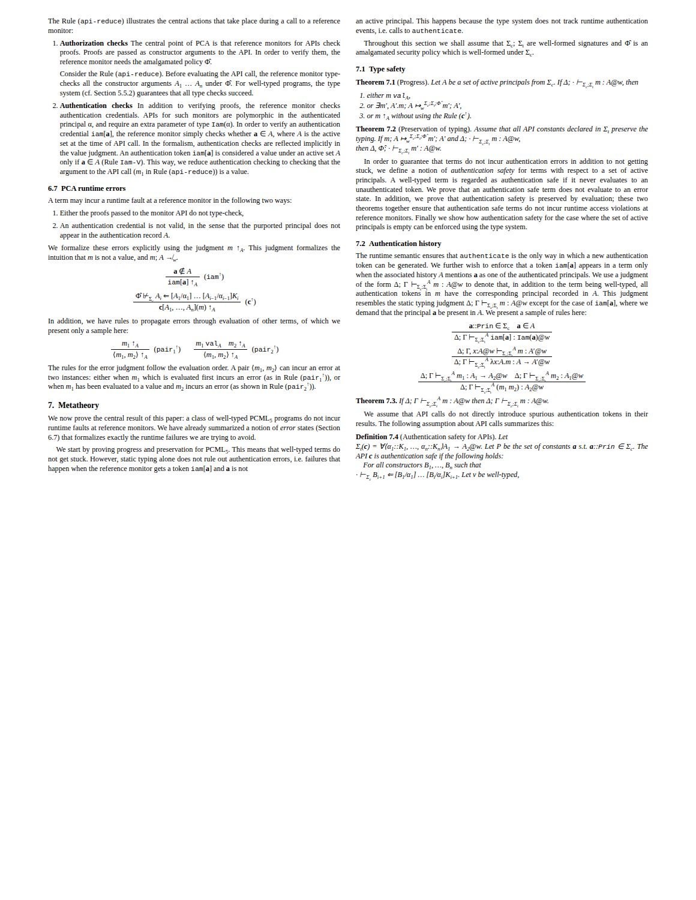The Rule (api-reduce) illustrates the central actions that take place during a call to a reference monitor:
Authorization checks The central point of PCA is that reference monitors for APIs check proofs. Proofs are passed as constructor arguments to the API. In order to verify them, the reference monitor needs the amalgamated policy Φ̂.
Consider the Rule (api-reduce). Before evaluating the API call, the reference monitor type-checks all the constructor arguments A1 … An under Φ̂. For well-typed programs, the type system (cf. Section 5.5.2) guarantees that all type checks succeed.
Authentication checks In addition to verifying proofs, the reference monitor checks authentication credentials. APIs for such monitors are polymorphic in the authenticated principal α, and require an extra parameter of type Iam(α). In order to verify an authentication credential iam[a], the reference monitor simply checks whether a ∈ A, where A is the active set at the time of API call. In the formalism, authentication checks are reflected implicitly in the value judgment. An authentication token iam[a] is considered a value under an active set A only if a ∈ A (Rule Iam-V). This way, we reduce authentication checking to checking that the argument to the API call (m1 in Rule (api-reduce)) is a value.
6.7 PCA runtime errors
A term may incur a runtime fault at a reference monitor in the following two ways:
Either the proofs passed to the monitor API do not type-check,
An authentication credential is not valid, in the sense that the purported principal does not appear in the authentication record A.
We formalize these errors explicitly using the judgment m ↑A. This judgment formalizes the intuition that m is not a value, and m; A ↛w.
a ∉ A iam[a] ↑A (iam↑)
Φ̂ ⊬Σc Ai ⇐ [A1/α1] … [Ai−1/αi−1]Ki c[A1, …, An](m) ↑A (c↑)
In addition, we have rules to propagate errors through evaluation of other terms, of which we present only a sample here:
m1 ↑A ⟨m1, m2⟩ ↑A (pair1↑)
m1 valA m2 ↑A ⟨m1, m2⟩ ↑A (pair2↑)
The rules for the error judgment follow the evaluation order. A pair ⟨m1, m2⟩ can incur an error at two instances: either when m1 which is evaluated first incurs an error (as in Rule (pair1↑)), or when m1 has been evaluated to a value and m2 incurs an error (as shown in Rule (pair2↑)).
7. Metatheory
We now prove the central result of this paper: a class of well-typed PCML5 programs do not incur runtime faults at reference monitors. We have already summarized a notion of error states (Section 6.7) that formalizes exactly the runtime failures we are trying to avoid.
We start by proving progress and preservation for PCML5. This means that well-typed terms do not get stuck. However, static typing alone does not rule out authentication errors, i.e. failures that happen when the reference monitor gets a token iam[a] and a is not
an active principal. This happens because the type system does not track runtime authentication events, i.e. calls to authenticate.
Throughout this section we shall assume that Σc; Σt are well-formed signatures and Φ̂ is an amalgamated security policy which is well-formed under Σc.
7.1 Type safety
Theorem 7.1 (Progress). Let A be a set of active principals from Σc. If Δ; · ⊢Σc;Σt m : A@w, then
either m valA,
or ∃m′, A′.m; A ↦wΣc;Σt;Φ̂ m′; A′,
or m ↑A without using the Rule (c↑).
Theorem 7.2 (Preservation of typing). Assume that all API constants declared in Σt preserve the typing. If m; A ↦wΣc;Σt;Φ̂ m′; A′ and Δ; · ⊢Σc;Σt m : A@w,
then Δ, Φ̂; · ⊢Σc;Σt m′ : A@w.
In order to guarantee that terms do not incur authentication errors in addition to not getting stuck, we define a notion of authentication safety for terms with respect to a set of active principals. A well-typed term is regarded as authentication safe if it never evaluates to an unauthenticated token. We prove that an authentication safe term does not evaluate to an error state. In addition, we prove that authentication safety is preserved by evaluation; these two theorems together ensure that authentication safe terms do not incur runtime access violations at reference monitors. Finally we show how authentication safety for the case where the set of active principals is empty can be enforced using the type system.
7.2 Authentication history
The runtime semantic ensures that authenticate is the only way in which a new authentication token can be generated. We further wish to enforce that a token iam[a] appears in a term only when the associated history A mentions a as one of the authenticated principals. We use a judgment of the form Δ; Γ ⊢Σc;ΣtA m : A@w to denote that, in addition to the term being well-typed, all authentication tokens in m have the corresponding principal recorded in A. This judgment resembles the static typing judgment Δ; Γ ⊢Σc;Σt m : A@w except for the case of iam[a], where we demand that the principal a be present in A. We present a sample of rules here:
a::Prin ∈ Σc a ∈ A Δ; Γ ⊢Σc;ΣtA iam[a] : Iam(a)@w
Δ; Γ, x:A@w ⊢Σc;ΣtA m : A′@w Δ; Γ ⊢Σc;ΣtA λx:A.m : A → A′@w
Δ; Γ ⊢Σc;ΣtA m1 : A1 → A2@w Δ; Γ ⊢Σc;ΣtA m2 : A1@w Δ; Γ ⊢Σc;ΣtA (m1 m2) : A2@w
Theorem 7.3. If Δ; Γ ⊢Σc;ΣtA m : A@w then Δ; Γ ⊢Σc;Σt m : A@w.
We assume that API calls do not directly introduce spurious authentication tokens in their results. The following assumption about API calls summarizes this:
Definition 7.4 (Authentication safety for APIs). Let
Σt(c) = ∀⟨α1::K1, …, αn::Kn⟩A1 → A2@w. Let P be the set of constants a s.t. a::Prin ∈ Σc. The API c is authentication safe if the following holds:
For all constructors B1, …, Bn such that
· ⊢Σc Bi+1 ⇐ [B1/α1] … [Bi/αi]Ki+1. Let v be well-typed,